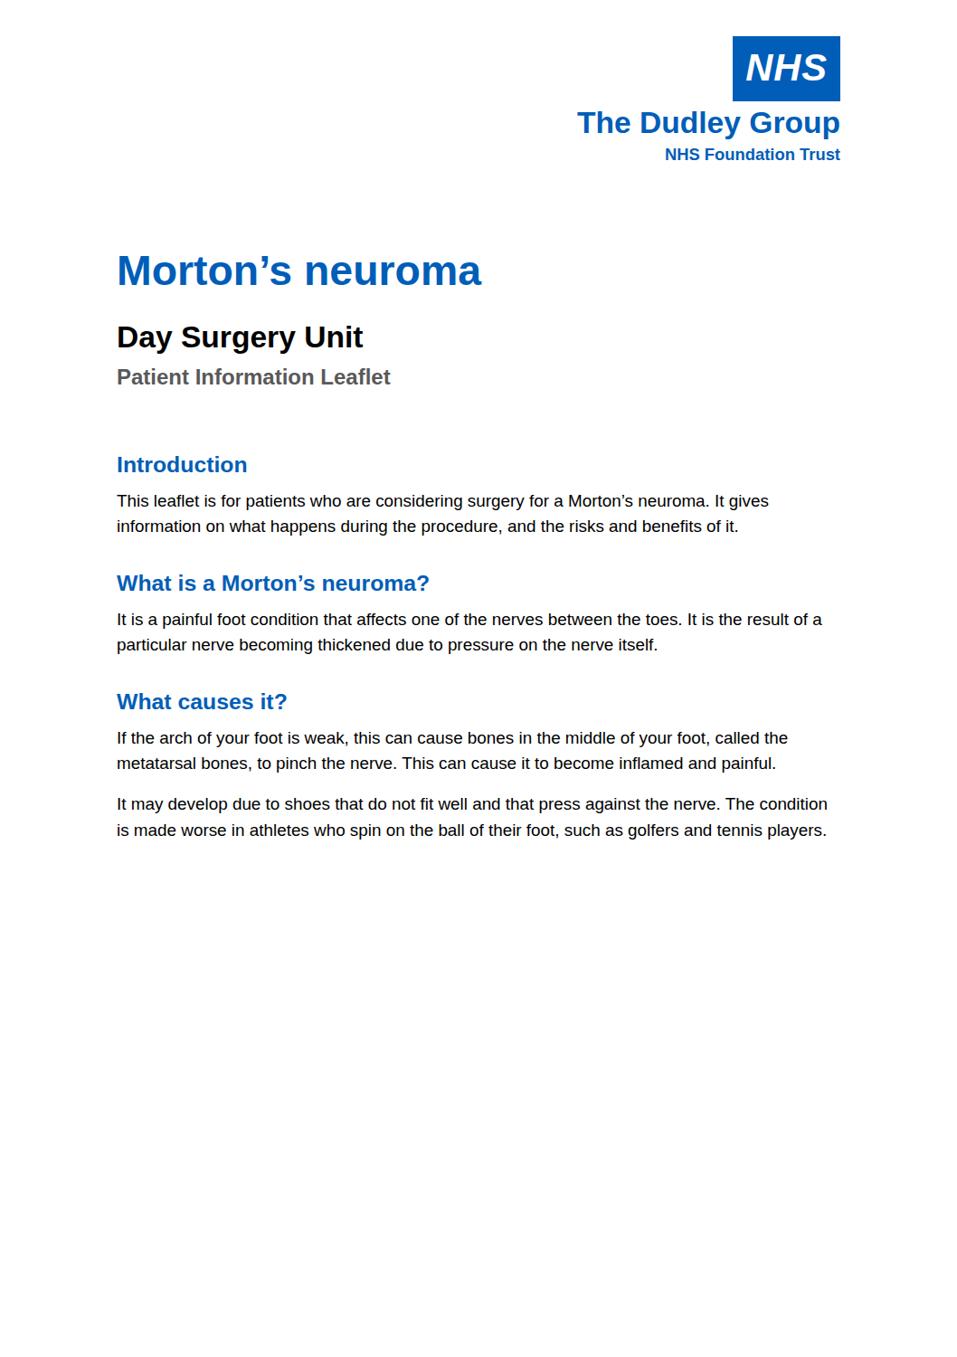NHS
The Dudley Group
NHS Foundation Trust
Morton’s neuroma
Day Surgery Unit
Patient Information Leaflet
Introduction
This leaflet is for patients who are considering surgery for a Morton’s neuroma. It gives information on what happens during the procedure, and the risks and benefits of it.
What is a Morton’s neuroma?
It is a painful foot condition that affects one of the nerves between the toes. It is the result of a particular nerve becoming thickened due to pressure on the nerve itself.
What causes it?
If the arch of your foot is weak, this can cause bones in the middle of your foot, called the metatarsal bones, to pinch the nerve. This can cause it to become inflamed and painful.
It may develop due to shoes that do not fit well and that press against the nerve. The condition is made worse in athletes who spin on the ball of their foot, such as golfers and tennis players.